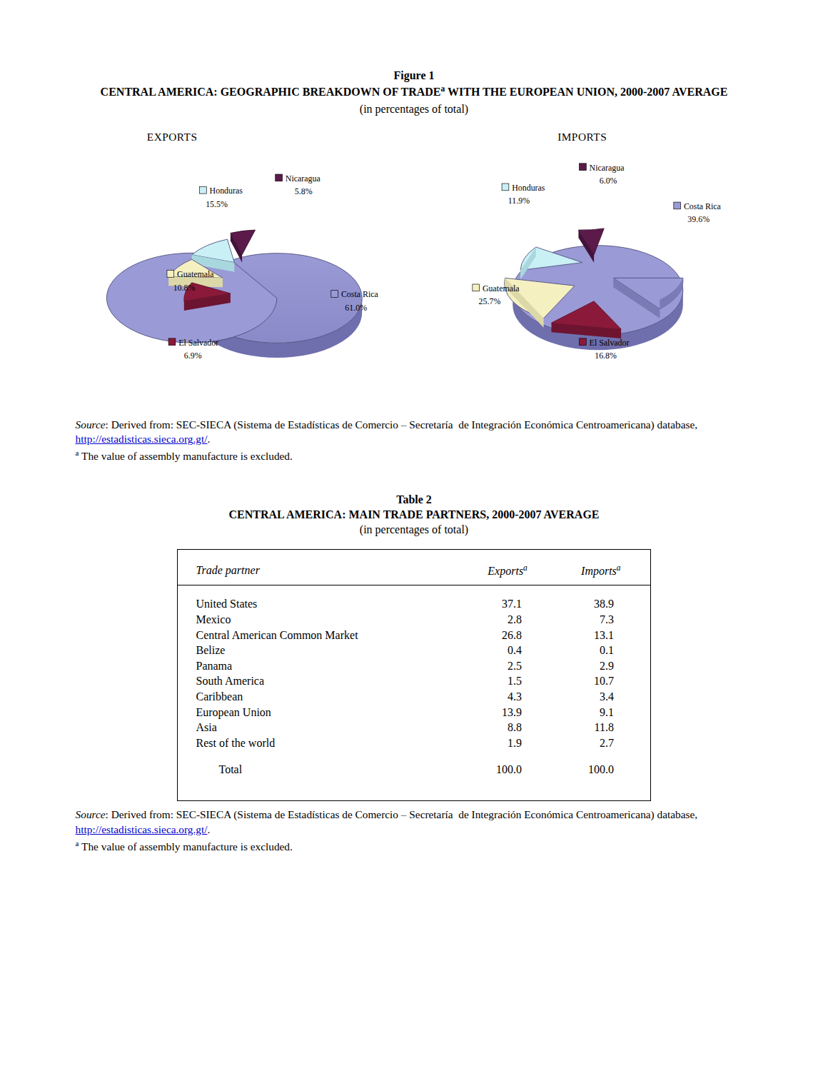Figure 1
CENTRAL AMERICA: GEOGRAPHIC BREAKDOWN OF TRADEa WITH THE EUROPEAN UNION, 2000-2007 AVERAGE
(in percentages of total)
EXPORTS
Nicaragua 5.8% Honduras 15.5% Guatemala 10.8% El Salvador 6.9% Costa Rica 61.0%
IMPORTS
Nicaragua 6.0% Honduras 11.9% Costa Rica 39.6% Guatemala 25.7% El Salvador 16.8%
Source: Derived from: SEC-SIECA (Sistema de Estadísticas de Comercio – Secretaría de Integración Económica Centroamericana) database, http://estadisticas.sieca.org.gt/.
a The value of assembly manufacture is excluded.
Table 2
CENTRAL AMERICA: MAIN TRADE PARTNERS, 2000-2007 AVERAGE
(in percentages of total)
| Trade partner | Exports a | Imports a |
| --- | --- | --- |
| United States | 37.1 | 38.9 |
| Mexico | 2.8 | 7.3 |
| Central American Common Market | 26.8 | 13.1 |
| Belize | 0.4 | 0.1 |
| Panama | 2.5 | 2.9 |
| South America | 1.5 | 10.7 |
| Caribbean | 4.3 | 3.4 |
| European Union | 13.9 | 9.1 |
| Asia | 8.8 | 11.8 |
| Rest of the world | 1.9 | 2.7 |
| Total | 100.0 | 100.0 |
Source: Derived from: SEC-SIECA (Sistema de Estadísticas de Comercio – Secretaría de Integración Económica Centroamericana) database, http://estadisticas.sieca.org.gt/.
a The value of assembly manufacture is excluded.